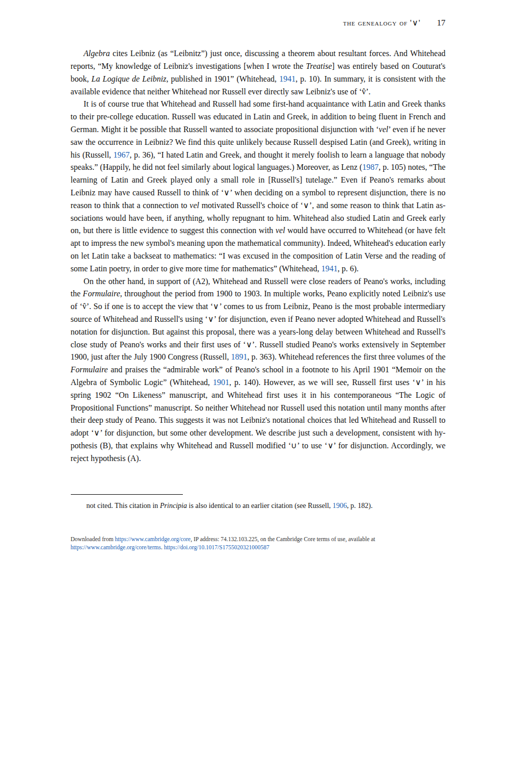the genealogy of '∨' 17
Algebra cites Leibniz (as “Leibnitz”) just once, discussing a theorem about resultant forces. And Whitehead reports, “My knowledge of Leibniz's investigations [when I wrote the Treatise] was entirely based on Couturat's book, La Logique de Leibniz, published in 1901” (Whitehead, 1941, p. 10). In summary, it is consistent with the available evidence that neither Whitehead nor Russell ever directly saw Leibniz's use of ‘v̂’.
It is of course true that Whitehead and Russell had some first-hand acquaintance with Latin and Greek thanks to their pre-college education. Russell was educated in Latin and Greek, in addition to being fluent in French and German. Might it be possible that Russell wanted to associate propositional disjunction with ‘vel’ even if he never saw the occurrence in Leibniz? We find this quite unlikely because Russell despised Latin (and Greek), writing in his (Russell, 1967, p. 36), “I hated Latin and Greek, and thought it merely foolish to learn a language that nobody speaks.” (Happily, he did not feel similarly about logical languages.) Moreover, as Lenz (1987, p. 105) notes, “The learning of Latin and Greek played only a small role in [Russell's] tutelage.” Even if Peano's remarks about Leibniz may have caused Russell to think of ‘∨’ when deciding on a symbol to represent disjunction, there is no reason to think that a connection to vel motivated Russell's choice of ‘∨’, and some reason to think that Latin associations would have been, if anything, wholly repugnant to him. Whitehead also studied Latin and Greek early on, but there is little evidence to suggest this connection with vel would have occurred to Whitehead (or have felt apt to impress the new symbol's meaning upon the mathematical community). Indeed, Whitehead's education early on let Latin take a backseat to mathematics: “I was excused in the composition of Latin Verse and the reading of some Latin poetry, in order to give more time for mathematics” (Whitehead, 1941, p. 6).
On the other hand, in support of (A2), Whitehead and Russell were close readers of Peano's works, including the Formulaire, throughout the period from 1900 to 1903. In multiple works, Peano explicitly noted Leibniz's use of ‘v̂’. So if one is to accept the view that ‘∨’ comes to us from Leibniz, Peano is the most probable intermediary source of Whitehead and Russell's using ‘∨’ for disjunction, even if Peano never adopted Whitehead and Russell's notation for disjunction. But against this proposal, there was a years-long delay between Whitehead and Russell's close study of Peano's works and their first uses of ‘∨’. Russell studied Peano's works extensively in September 1900, just after the July 1900 Congress (Russell, 1891, p. 363). Whitehead references the first three volumes of the Formulaire and praises the “admirable work” of Peano's school in a footnote to his April 1901 “Memoir on the Algebra of Symbolic Logic” (Whitehead, 1901, p. 140). However, as we will see, Russell first uses ‘∨’ in his spring 1902 “On Likeness” manuscript, and Whitehead first uses it in his contemporaneous “The Logic of Propositional Functions” manuscript. So neither Whitehead nor Russell used this notation until many months after their deep study of Peano. This suggests it was not Leibniz's notational choices that led Whitehead and Russell to adopt ‘∨’ for disjunction, but some other development. We describe just such a development, consistent with hypothesis (B), that explains why Whitehead and Russell modified ‘∪’ to use ‘∨’ for disjunction. Accordingly, we reject hypothesis (A).
not cited. This citation in Principia is also identical to an earlier citation (see Russell, 1906, p. 182).
Downloaded from https://www.cambridge.org/core, IP address: 74.132.103.225, on the Cambridge Core terms of use, available at https://www.cambridge.org/core/terms. https://doi.org/10.1017/S1755020321000587